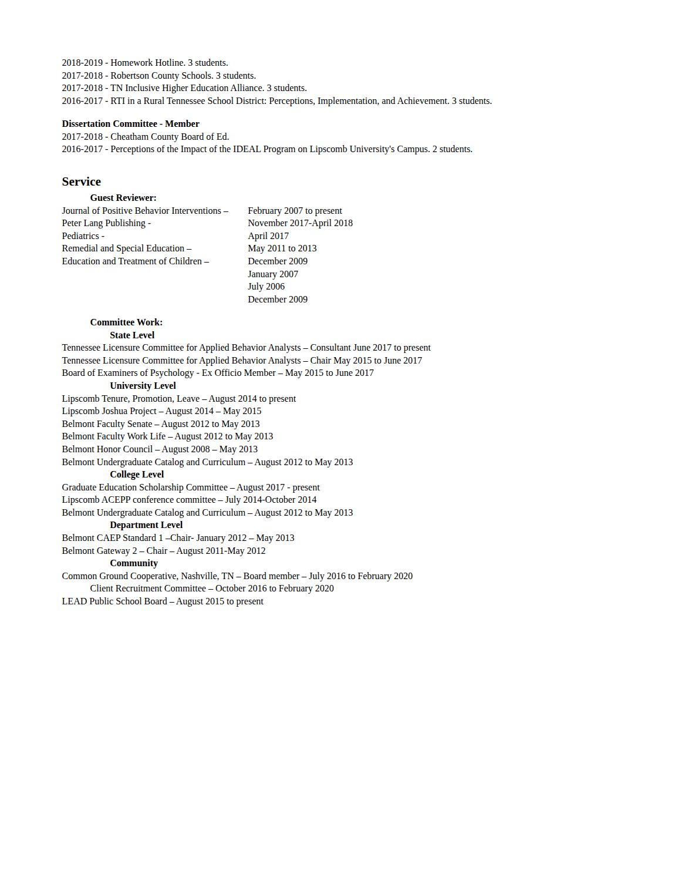2018-2019 - Homework Hotline. 3 students.
2017-2018 - Robertson County Schools. 3 students.
2017-2018 - TN Inclusive Higher Education Alliance. 3 students.
2016-2017 - RTI in a Rural Tennessee School District: Perceptions, Implementation, and Achievement. 3 students.
Dissertation Committee - Member
2017-2018 - Cheatham County Board of Ed.
2016-2017 - Perceptions of the Impact of the IDEAL Program on Lipscomb University's Campus. 2 students.
Service
Guest Reviewer:
| Journal of Positive Behavior Interventions – | February 2007 to present |
| Peter Lang Publishing - | November 2017-April 2018 |
| Pediatrics - | April 2017 |
| Remedial and Special Education – | May 2011 to 2013 |
| Education and Treatment of Children – | December 2009 |
| | January 2007 |
| | July 2006 |
| | December 2009 |
Committee Work:
State Level
Tennessee Licensure Committee for Applied Behavior Analysts – Consultant June 2017 to present
Tennessee Licensure Committee for Applied Behavior Analysts – Chair May 2015 to June 2017
Board of Examiners of Psychology - Ex Officio Member – May 2015 to June 2017
University Level
Lipscomb Tenure, Promotion, Leave – August 2014 to present
Lipscomb Joshua Project – August 2014 – May 2015
Belmont Faculty Senate – August 2012 to May 2013
Belmont Faculty Work Life – August 2012 to May 2013
Belmont Honor Council – August 2008 – May 2013
Belmont Undergraduate Catalog and Curriculum – August 2012 to May 2013
College Level
Graduate Education Scholarship Committee – August 2017 - present
Lipscomb ACEPP conference committee – July 2014-October 2014
Belmont Undergraduate Catalog and Curriculum – August 2012 to May 2013
Department Level
Belmont CAEP Standard 1 –Chair- January 2012 – May 2013
Belmont Gateway 2 – Chair – August 2011-May 2012
Community
Common Ground Cooperative, Nashville, TN – Board member – July 2016 to February 2020
Client Recruitment Committee – October 2016 to February 2020
LEAD Public School Board – August 2015 to present